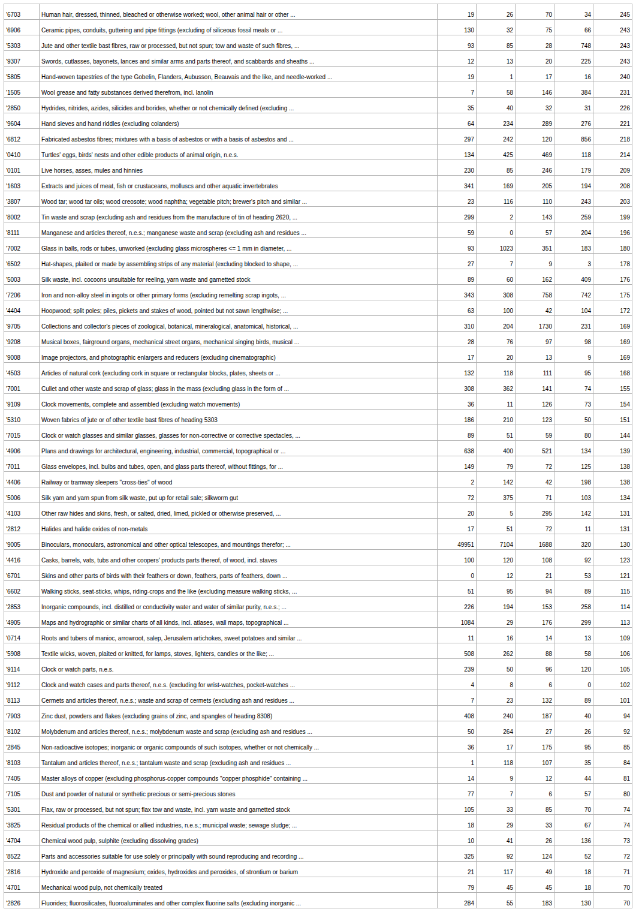| '6703 | Human hair, dressed, thinned, bleached or otherwise worked; wool, other animal hair or other ... | 19 | 26 | 70 | 34 | 245 |
| '6906 | Ceramic pipes, conduits, guttering and pipe fittings (excluding of siliceous fossil meals or ... | 130 | 32 | 75 | 66 | 243 |
| '5303 | Jute and other textile bast fibres, raw or processed, but not spun; tow and waste of such fibres, ... | 93 | 85 | 28 | 748 | 243 |
| '9307 | Swords, cutlasses, bayonets, lances and similar arms and parts thereof, and scabbards and sheaths ... | 12 | 13 | 20 | 225 | 243 |
| '5805 | Hand-woven tapestries of the type Gobelin, Flanders, Aubusson, Beauvais and the like, and needle-worked ... | 19 | 1 | 17 | 16 | 240 |
| '1505 | Wool grease and fatty substances derived therefrom, incl. lanolin | 7 | 58 | 146 | 384 | 231 |
| '2850 | Hydrides, nitrides, azides, silicides and borides, whether or not chemically defined (excluding ... | 35 | 40 | 32 | 31 | 226 |
| '9604 | Hand sieves and hand riddles (excluding colanders) | 64 | 234 | 289 | 276 | 221 |
| '6812 | Fabricated asbestos fibres; mixtures with a basis of asbestos or with a basis of asbestos and ... | 297 | 242 | 120 | 856 | 218 |
| '0410 | Turtles' eggs, birds' nests and other edible products of animal origin, n.e.s. | 134 | 425 | 469 | 118 | 214 |
| '0101 | Live horses, asses, mules and hinnies | 230 | 85 | 246 | 179 | 209 |
| '1603 | Extracts and juices of meat, fish or crustaceans, molluscs and other aquatic invertebrates | 341 | 169 | 205 | 194 | 208 |
| '3807 | Wood tar; wood tar oils; wood creosote; wood naphtha; vegetable pitch; brewer's pitch and similar ... | 23 | 116 | 110 | 243 | 203 |
| '8002 | Tin waste and scrap (excluding ash and residues from the manufacture of tin of heading 2620, ... | 299 | 2 | 143 | 259 | 199 |
| '8111 | Manganese and articles thereof, n.e.s.; manganese waste and scrap (excluding ash and residues ... | 59 | 0 | 57 | 204 | 196 |
| '7002 | Glass in balls, rods or tubes, unworked (excluding glass microspheres <= 1 mm in diameter, ... | 93 | 1023 | 351 | 183 | 180 |
| '6502 | Hat-shapes, plaited or made by assembling strips of any material (excluding blocked to shape, ... | 27 | 7 | 9 | 3 | 178 |
| '5003 | Silk waste, incl. cocoons unsuitable for reeling, yarn waste and garnetted stock | 89 | 60 | 162 | 409 | 176 |
| '7206 | Iron and non-alloy steel in ingots or other primary forms (excluding remelting scrap ingots, ... | 343 | 308 | 758 | 742 | 175 |
| '4404 | Hoopwood; split poles; piles, pickets and stakes of wood, pointed but not sawn lengthwise; ... | 63 | 100 | 42 | 104 | 172 |
| '9705 | Collections and collector's pieces of zoological, botanical, mineralogical, anatomical, historical, ... | 310 | 204 | 1730 | 231 | 169 |
| '9208 | Musical boxes, fairground organs, mechanical street organs, mechanical singing birds, musical ... | 28 | 76 | 97 | 98 | 169 |
| '9008 | Image projectors, and photographic enlargers and reducers (excluding cinematographic) | 17 | 20 | 13 | 9 | 169 |
| '4503 | Articles of natural cork (excluding cork in square or rectangular blocks, plates, sheets or ... | 132 | 118 | 111 | 95 | 168 |
| '7001 | Cullet and other waste and scrap of glass; glass in the mass (excluding glass in the form of ... | 308 | 362 | 141 | 74 | 155 |
| '9109 | Clock movements, complete and assembled (excluding watch movements) | 36 | 11 | 126 | 73 | 154 |
| '5310 | Woven fabrics of jute or of other textile bast fibres of heading 5303 | 186 | 210 | 123 | 50 | 151 |
| '7015 | Clock or watch glasses and similar glasses, glasses for non-corrective or corrective spectacles, ... | 89 | 51 | 59 | 80 | 144 |
| '4906 | Plans and drawings for architectural, engineering, industrial, commercial, topographical or ... | 638 | 400 | 521 | 134 | 139 |
| '7011 | Glass envelopes, incl. bulbs and tubes, open, and glass parts thereof, without fittings, for ... | 149 | 79 | 72 | 125 | 138 |
| '4406 | Railway or tramway sleepers "cross-ties" of wood | 2 | 142 | 42 | 198 | 138 |
| '5006 | Silk yarn and yarn spun from silk waste, put up for retail sale; silkworm gut | 72 | 375 | 71 | 103 | 134 |
| '4103 | Other raw hides and skins, fresh, or salted, dried, limed, pickled or otherwise preserved, ... | 20 | 5 | 295 | 142 | 131 |
| '2812 | Halides and halide oxides of non-metals | 17 | 51 | 72 | 11 | 131 |
| '9005 | Binoculars, monoculars, astronomical and other optical telescopes, and mountings therefor; ... | 49951 | 7104 | 1688 | 320 | 130 |
| '4416 | Casks, barrels, vats, tubs and other coopers' products parts thereof, of wood, incl. staves | 100 | 120 | 108 | 92 | 123 |
| '6701 | Skins and other parts of birds with their feathers or down, feathers, parts of feathers, down ... | 0 | 12 | 21 | 53 | 121 |
| '6602 | Walking sticks, seat-sticks, whips, riding-crops and the like (excluding measure walking sticks, ... | 51 | 95 | 94 | 89 | 115 |
| '2853 | Inorganic compounds, incl. distilled or conductivity water and water of similar purity, n.e.s.; ... | 226 | 194 | 153 | 258 | 114 |
| '4905 | Maps and hydrographic or similar charts of all kinds, incl. atlases, wall maps, topographical ... | 1084 | 29 | 176 | 299 | 113 |
| '0714 | Roots and tubers of manioc, arrowroot, salep, Jerusalem artichokes, sweet potatoes and similar ... | 11 | 16 | 14 | 13 | 109 |
| '5908 | Textile wicks, woven, plaited or knitted, for lamps, stoves, lighters, candles or the like; ... | 508 | 262 | 88 | 58 | 106 |
| '9114 | Clock or watch parts, n.e.s. | 239 | 50 | 96 | 120 | 105 |
| '9112 | Clock and watch cases and parts thereof, n.e.s. (excluding for wrist-watches, pocket-watches ... | 4 | 8 | 6 | 0 | 102 |
| '8113 | Cermets and articles thereof, n.e.s.; waste and scrap of cermets (excluding ash and residues ... | 7 | 23 | 132 | 89 | 101 |
| '7903 | Zinc dust, powders and flakes (excluding grains of zinc, and spangles of heading 8308) | 408 | 240 | 187 | 40 | 94 |
| '8102 | Molybdenum and articles thereof, n.e.s.; molybdenum waste and scrap (excluding ash and residues ... | 50 | 264 | 27 | 26 | 92 |
| '2845 | Non-radioactive isotopes; inorganic or organic compounds of such isotopes, whether or not chemically ... | 36 | 17 | 175 | 95 | 85 |
| '8103 | Tantalum and articles thereof, n.e.s.; tantalum waste and scrap (excluding ash and residues ... | 1 | 118 | 107 | 35 | 84 |
| '7405 | Master alloys of copper (excluding phosphorus-copper compounds "copper phosphide" containing ... | 14 | 9 | 12 | 44 | 81 |
| '7105 | Dust and powder of natural or synthetic precious or semi-precious stones | 77 | 7 | 6 | 57 | 80 |
| '5301 | Flax, raw or processed, but not spun; flax tow and waste, incl. yarn waste and garnetted stock | 105 | 33 | 85 | 70 | 74 |
| '3825 | Residual products of the chemical or allied industries, n.e.s.; municipal waste; sewage sludge; ... | 18 | 29 | 33 | 67 | 74 |
| '4704 | Chemical wood pulp, sulphite (excluding dissolving grades) | 10 | 41 | 26 | 136 | 73 |
| '8522 | Parts and accessories suitable for use solely or principally with sound reproducing and recording ... | 325 | 92 | 124 | 52 | 72 |
| '2816 | Hydroxide and peroxide of magnesium; oxides, hydroxides and peroxides, of strontium or barium | 21 | 117 | 49 | 18 | 71 |
| '4701 | Mechanical wood pulp, not chemically treated | 79 | 45 | 45 | 18 | 70 |
| '2826 | Fluorides; fluorosilicates, fluoroaluminates and other complex fluorine salts (excluding inorganic ... | 284 | 55 | 183 | 130 | 70 |